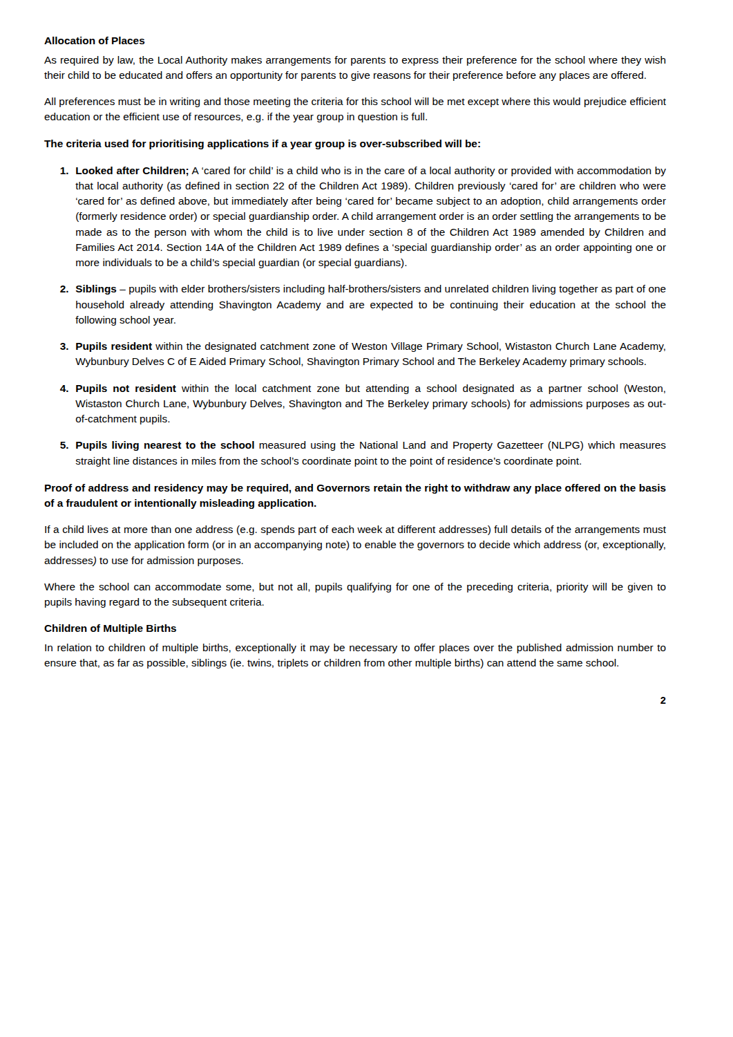Allocation of Places
As required by law, the Local Authority makes arrangements for parents to express their preference for the school where they wish their child to be educated and offers an opportunity for parents to give reasons for their preference before any places are offered.
All preferences must be in writing and those meeting the criteria for this school will be met except where this would prejudice efficient education or the efficient use of resources, e.g. if the year group in question is full.
The criteria used for prioritising applications if a year group is over-subscribed will be:
Looked after Children; A ‘cared for child’ is a child who is in the care of a local authority or provided with accommodation by that local authority (as defined in section 22 of the Children Act 1989). Children previously ‘cared for’ are children who were ‘cared for’ as defined above, but immediately after being ‘cared for’ became subject to an adoption, child arrangements order (formerly residence order) or special guardianship order. A child arrangement order is an order settling the arrangements to be made as to the person with whom the child is to live under section 8 of the Children Act 1989 amended by Children and Families Act 2014. Section 14A of the Children Act 1989 defines a ‘special guardianship order’ as an order appointing one or more individuals to be a child’s special guardian (or special guardians).
Siblings – pupils with elder brothers/sisters including half-brothers/sisters and unrelated children living together as part of one household already attending Shavington Academy and are expected to be continuing their education at the school the following school year.
Pupils resident within the designated catchment zone of Weston Village Primary School, Wistaston Church Lane Academy, Wybunbury Delves C of E Aided Primary School, Shavington Primary School and The Berkeley Academy primary schools.
Pupils not resident within the local catchment zone but attending a school designated as a partner school (Weston, Wistaston Church Lane, Wybunbury Delves, Shavington and The Berkeley primary schools) for admissions purposes as out-of-catchment pupils.
Pupils living nearest to the school measured using the National Land and Property Gazetteer (NLPG) which measures straight line distances in miles from the school’s coordinate point to the point of residence’s coordinate point.
Proof of address and residency may be required, and Governors retain the right to withdraw any place offered on the basis of a fraudulent or intentionally misleading application.
If a child lives at more than one address (e.g. spends part of each week at different addresses) full details of the arrangements must be included on the application form (or in an accompanying note) to enable the governors to decide which address (or, exceptionally, addresses) to use for admission purposes.
Where the school can accommodate some, but not all, pupils qualifying for one of the preceding criteria, priority will be given to pupils having regard to the subsequent criteria.
Children of Multiple Births
In relation to children of multiple births, exceptionally it may be necessary to offer places over the published admission number to ensure that, as far as possible, siblings (ie. twins, triplets or children from other multiple births) can attend the same school.
2